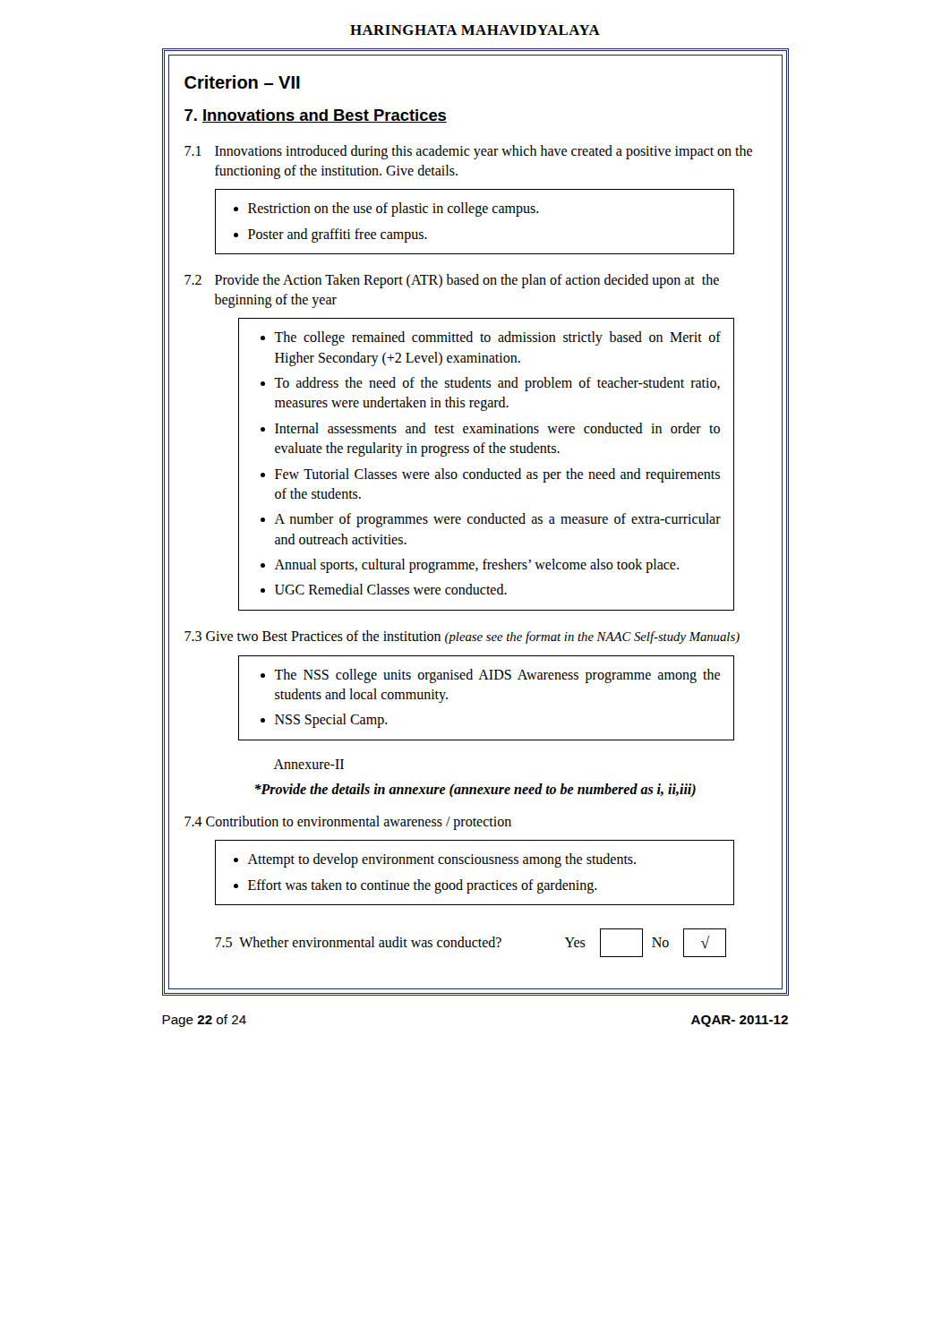HARINGHATA MAHAVIDYALAYA
Criterion – VII
7. Innovations and Best Practices
7.1
Innovations introduced during this academic year which have created a positive impact on the functioning of the institution. Give details.
Restriction on the use of plastic in college campus.
Poster and graffiti free campus.
7.2
Provide the Action Taken Report (ATR) based on the plan of action decided upon at the beginning of the year
The college remained committed to admission strictly based on Merit of Higher Secondary (+2 Level) examination.
To address the need of the students and problem of teacher-student ratio, measures were undertaken in this regard.
Internal assessments and test examinations were conducted in order to evaluate the regularity in progress of the students.
Few Tutorial Classes were also conducted as per the need and requirements of the students.
A number of programmes were conducted as a measure of extra-curricular and outreach activities.
Annual sports, cultural programme, freshers’ welcome also took place.
UGC Remedial Classes were conducted.
7.3 Give two Best Practices of the institution (please see the format in the NAAC Self-study Manuals)
The NSS college units organised AIDS Awareness programme among the students and local community.
NSS Special Camp.
Annexure-II
*Provide the details in annexure (annexure need to be numbered as i, ii,iii)
7.4 Contribution to environmental awareness / protection
Attempt to develop environment consciousness among the students.
Effort was taken to continue the good practices of gardening.
7.5 Whether environmental audit was conducted? Yes No√
Page 22 of 24
AQAR- 2011-12